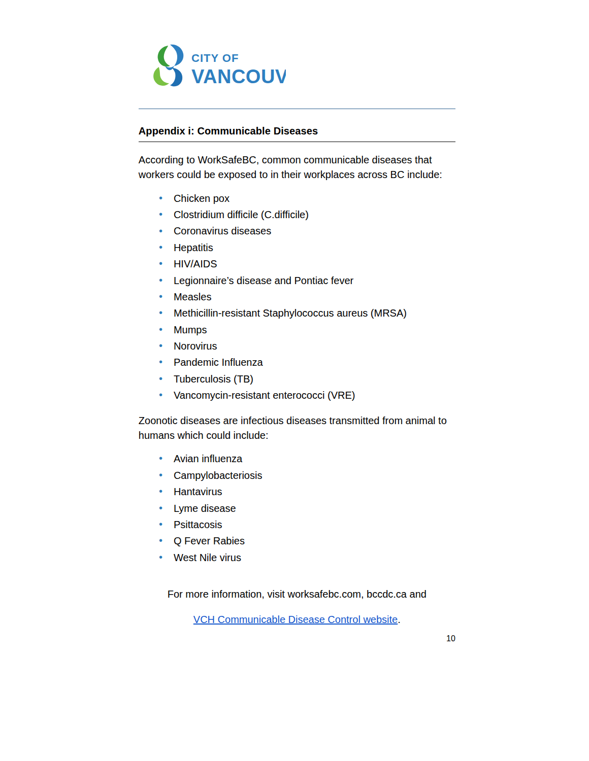CITY OF VANCOUVER
Appendix i: Communicable Diseases
According to WorkSafeBC, common communicable diseases that workers could be exposed to in their workplaces across BC include:
Chicken pox
Clostridium difficile (C.difficile)
Coronavirus diseases
Hepatitis
HIV/AIDS
Legionnaire’s disease and Pontiac fever
Measles
Methicillin-resistant Staphylococcus aureus (MRSA)
Mumps
Norovirus
Pandemic Influenza
Tuberculosis (TB)
Vancomycin-resistant enterococci (VRE)
Zoonotic diseases are infectious diseases transmitted from animal to humans which could include:
Avian influenza
Campylobacteriosis
Hantavirus
Lyme disease
Psittacosis
Q Fever Rabies
West Nile virus
For more information, visit worksafebc.com, bccdc.ca and
VCH Communicable Disease Control website.
10